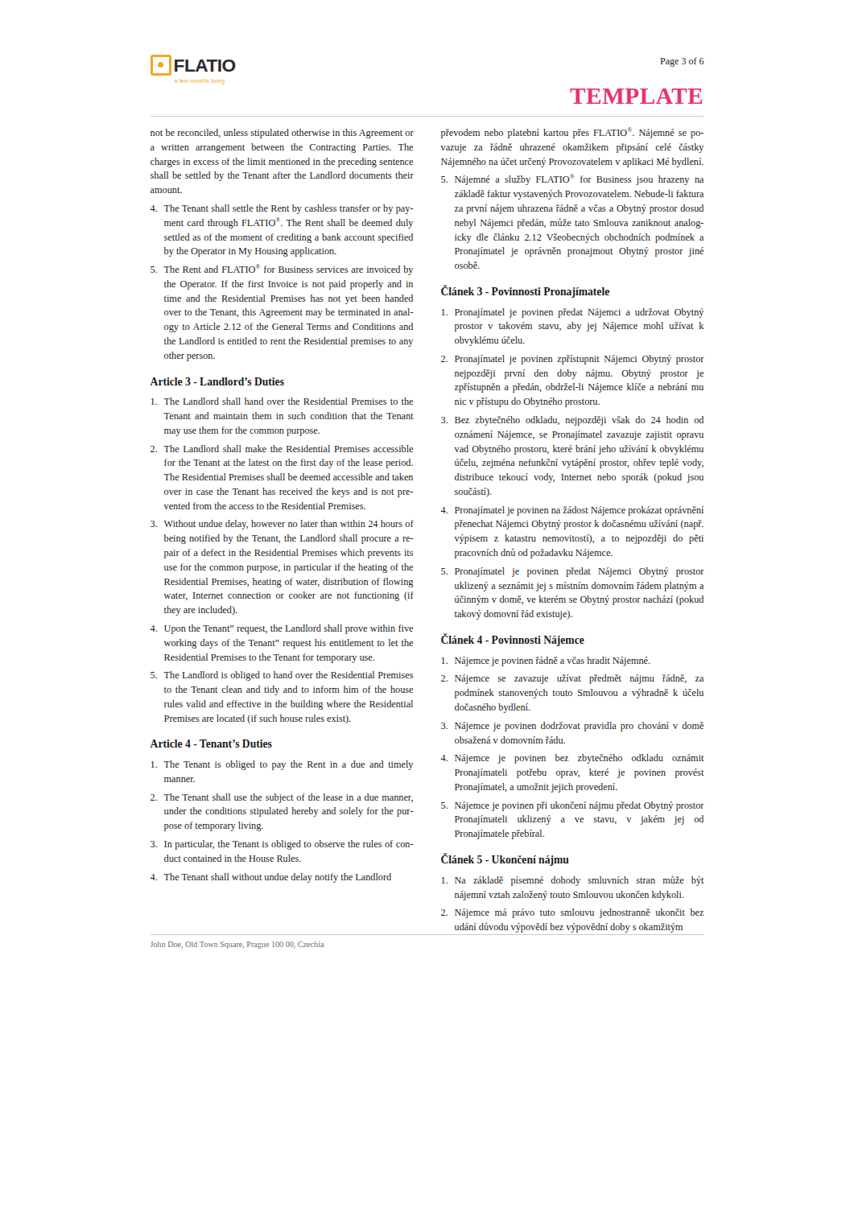FLATIO
a few months living
Page 3 of 6
TEMPLATE
not be reconciled, unless stipulated otherwise in this Agreement or a written arrangement between the Contracting Parties. The charges in excess of the limit mentioned in the preceding sentence shall be settled by the Tenant after the Landlord documents their amount.
The Tenant shall settle the Rent by cashless transfer or by payment card through FLATIO®. The Rent shall be deemed duly settled as of the moment of crediting a bank account specified by the Operator in My Housing application.
The Rent and FLATIO® for Business services are invoiced by the Operator. If the first Invoice is not paid properly and in time and the Residential Premises has not yet been handed over to the Tenant, this Agreement may be terminated in analogy to Article 2.12 of the General Terms and Conditions and the Landlord is entitled to rent the Residential premises to any other person.
Article 3 - Landlord’s Duties
The Landlord shall hand over the Residential Premises to the Tenant and maintain them in such condition that the Tenant may use them for the common purpose.
The Landlord shall make the Residential Premises accessible for the Tenant at the latest on the first day of the lease period. The Residential Premises shall be deemed accessible and taken over in case the Tenant has received the keys and is not prevented from the access to the Residential Premises.
Without undue delay, however no later than within 24 hours of being notified by the Tenant, the Landlord shall procure a repair of a defect in the Residential Premises which prevents its use for the common purpose, in particular if the heating of the Residential Premises, heating of water, distribution of flowing water, Internet connection or cooker are not functioning (if they are included).
Upon the Tenant” request, the Landlord shall prove within five working days of the Tenant” request his entitlement to let the Residential Premises to the Tenant for temporary use.
The Landlord is obliged to hand over the Residential Premises to the Tenant clean and tidy and to inform him of the house rules valid and effective in the building where the Residential Premises are located (if such house rules exist).
Article 4 - Tenant’s Duties
The Tenant is obliged to pay the Rent in a due and timely manner.
The Tenant shall use the subject of the lease in a due manner, under the conditions stipulated hereby and solely for the purpose of temporary living.
In particular, the Tenant is obliged to observe the rules of conduct contained in the House Rules.
The Tenant shall without undue delay notify the Landlord
převodem nebo platební kartou přes FLATIO®. Nájemné se povazuje za řádně uhrazené okamžikem připsání celé částky Nájemného na účet určený Provozovatelem v aplikaci Mé bydlení.
Nájemné a služby FLATIO® for Business jsou hrazeny na základě faktur vystavených Provozovatelem. Nebude-li faktura za první nájem uhrazena řádně a včas a Obytný prostor dosud nebyl Nájemci předán, může tato Smlouva zaniknout analogicky dle článku 2.12 Všeobecných obchodních podmínek a Pronajímatel je oprávněn pronajmout Obytný prostor jiné osobě.
Článek 3 - Povinnosti Pronajímatele
Pronajímatel je povinen předat Nájemci a udržovat Obytný prostor v takovém stavu, aby jej Nájemce mohl užívat k obvyklému účelu.
Pronajímatel je povinen zpřístupnit Nájemci Obytný prostor nejpozději první den doby nájmu. Obytný prostor je zpřístupněn a předán, obdržel-li Nájemce klíče a nebrání mu nic v přístupu do Obytného prostoru.
Bez zbytečného odkladu, nejpozději však do 24 hodin od oznámení Nájemce, se Pronajímatel zavazuje zajistit opravu vad Obytného prostoru, které brání jeho užívání k obvyklému účelu, zejména nefunkční vytápění prostor, ohřev teplé vody, distribuce tekoucí vody, Internet nebo sporák (pokud jsou součástí).
Pronajímatel je povinen na žádost Nájemce prokázat oprávnění přenechat Nájemci Obytný prostor k dočasnému užívání (např. výpisem z katastru nemovitostí), a to nejpozději do pěti pracovních dnů od požadavku Nájemce.
Pronajímatel je povinen předat Nájemci Obytný prostor uklizený a seznámit jej s místním domovním řádem platným a účinným v domě, ve kterém se Obytný prostor nachází (pokud takový domovní řád existuje).
Článek 4 - Povinnosti Nájemce
Nájemce je povinen řádně a včas hradit Nájemné.
Nájemce se zavazuje užívat předmět nájmu řádně, za podmínek stanovených touto Smlouvou a výhradně k účelu dočasného bydlení.
Nájemce je povinen dodržovat pravidla pro chování v domě obsažená v domovním řádu.
Nájemce je povinen bez zbytečného odkladu oznámit Pronajímateli potřebu oprav, které je povinen provést Pronajímatel, a umožnit jejich provedení.
Nájemce je povinen při ukončení nájmu předat Obytný prostor Pronajímateli uklizený a ve stavu, v jakém jej od Pronajímatele přebíral.
Článek 5 - Ukončení nájmu
Na základě písemné dohody smluvních stran může být nájemní vztah založený touto Smlouvou ukončen kdykoli.
Nájemce má právo tuto smlouvu jednostranně ukončit bez udání důvodu výpovědí bez výpovědní doby s okamžitým
John Doe, Old Town Square, Prague 100 00, Czechia